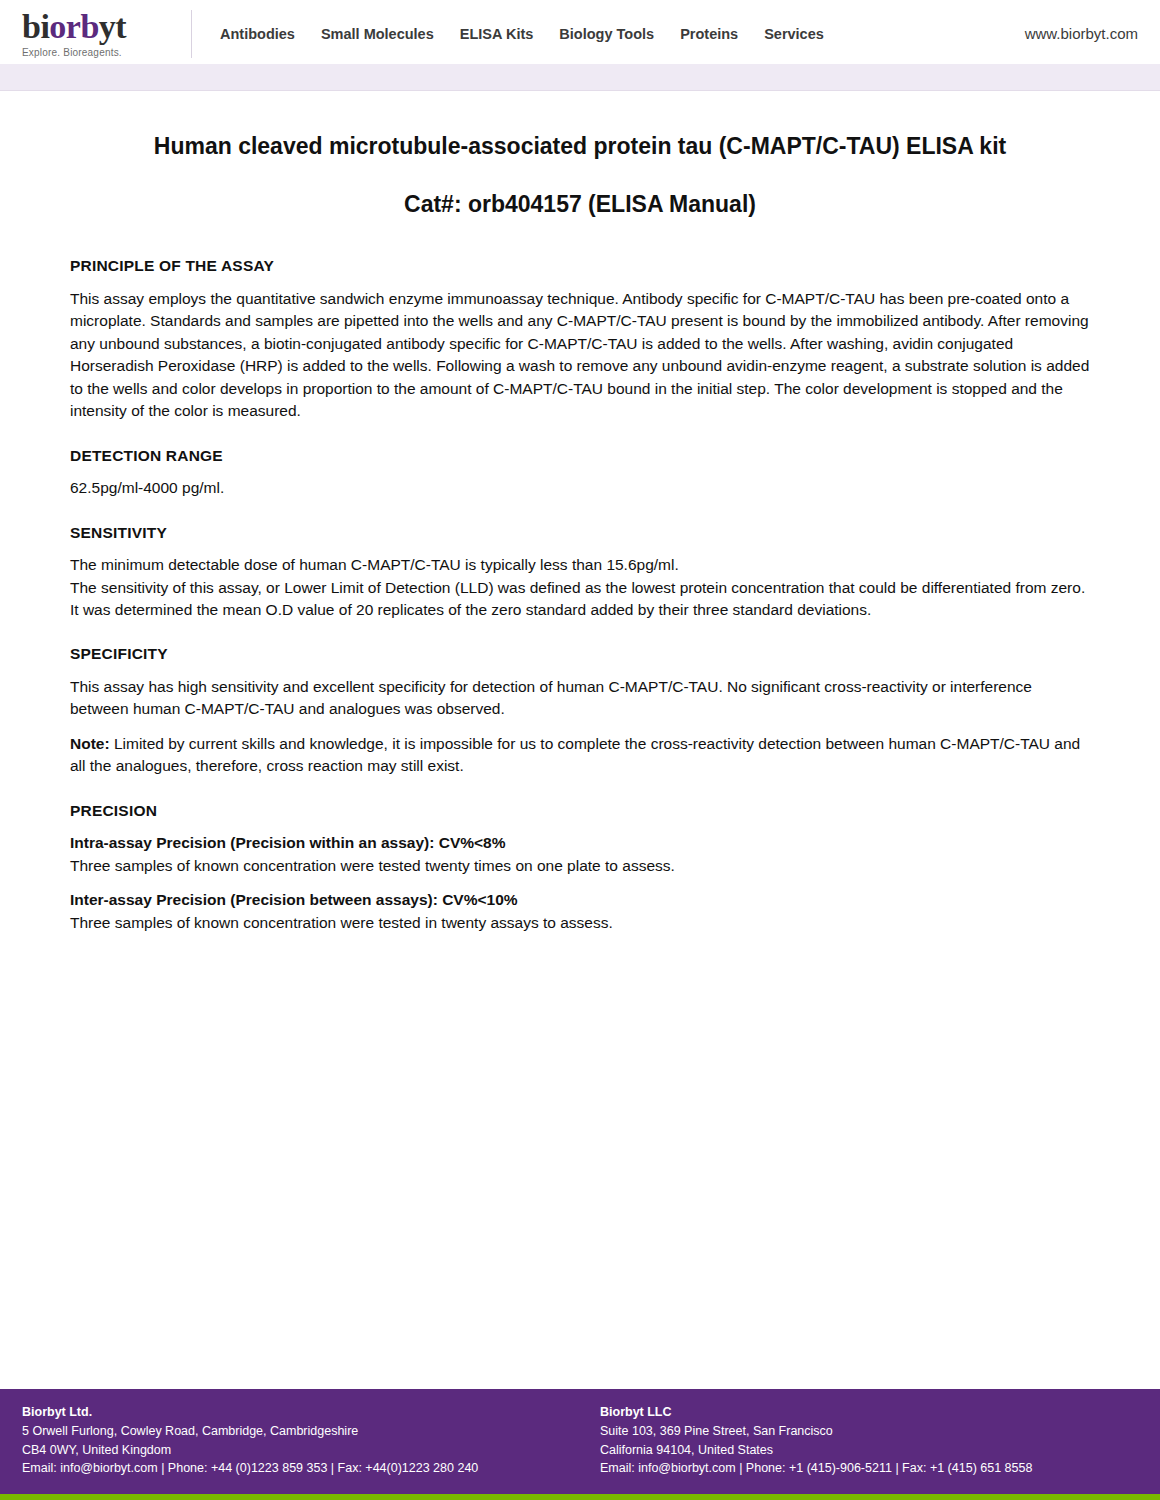bi orb yt Explore. Bioreagents.
Antibodies
Small Molecules
ELISA Kits
Biology Tools
Proteins
Services
www.biorbyt.com
Human cleaved microtubule-associated protein tau (C-MAPT/C-TAU) ELISA kit
Cat#: orb404157 (ELISA Manual)
PRINCIPLE OF THE ASSAY
This assay employs the quantitative sandwich enzyme immunoassay technique. Antibody specific for C-MAPT/C-TAU has been pre-coated onto a microplate. Standards and samples are pipetted into the wells and any C-MAPT/C-TAU present is bound by the immobilized antibody. After removing any unbound substances, a biotin-conjugated antibody specific for C-MAPT/C-TAU is added to the wells. After washing, avidin conjugated Horseradish Peroxidase (HRP) is added to the wells. Following a wash to remove any unbound avidin-enzyme reagent, a substrate solution is added to the wells and color develops in proportion to the amount of C-MAPT/C-TAU bound in the initial step. The color development is stopped and the intensity of the color is measured.
DETECTION RANGE
62.5pg/ml-4000 pg/ml.
SENSITIVITY
The minimum detectable dose of human C-MAPT/C-TAU is typically less than 15.6pg/ml.
The sensitivity of this assay, or Lower Limit of Detection (LLD) was defined as the lowest protein concentration that could be differentiated from zero. It was determined the mean O.D value of 20 replicates of the zero standard added by their three standard deviations.
SPECIFICITY
This assay has high sensitivity and excellent specificity for detection of human C-MAPT/C-TAU. No significant cross-reactivity or interference between human C-MAPT/C-TAU and analogues was observed.
Note: Limited by current skills and knowledge, it is impossible for us to complete the cross-reactivity detection between human C-MAPT/C-TAU and all the analogues, therefore, cross reaction may still exist.
PRECISION
Intra-assay Precision (Precision within an assay): CV%<8%
Three samples of known concentration were tested twenty times on one plate to assess.
Inter-assay Precision (Precision between assays): CV%<10%
Three samples of known concentration were tested in twenty assays to assess.
Biorbyt Ltd.
5 Orwell Furlong, Cowley Road, Cambridge, Cambridgeshire
CB4 0WY, United Kingdom
Email: info@biorbyt.com | Phone: +44 (0)1223 859 353 | Fax: +44(0)1223 280 240
Biorbyt LLC
Suite 103, 369 Pine Street, San Francisco
California 94104, United States
Email: info@biorbyt.com | Phone: +1 (415)-906-5211 | Fax: +1 (415) 651 8558